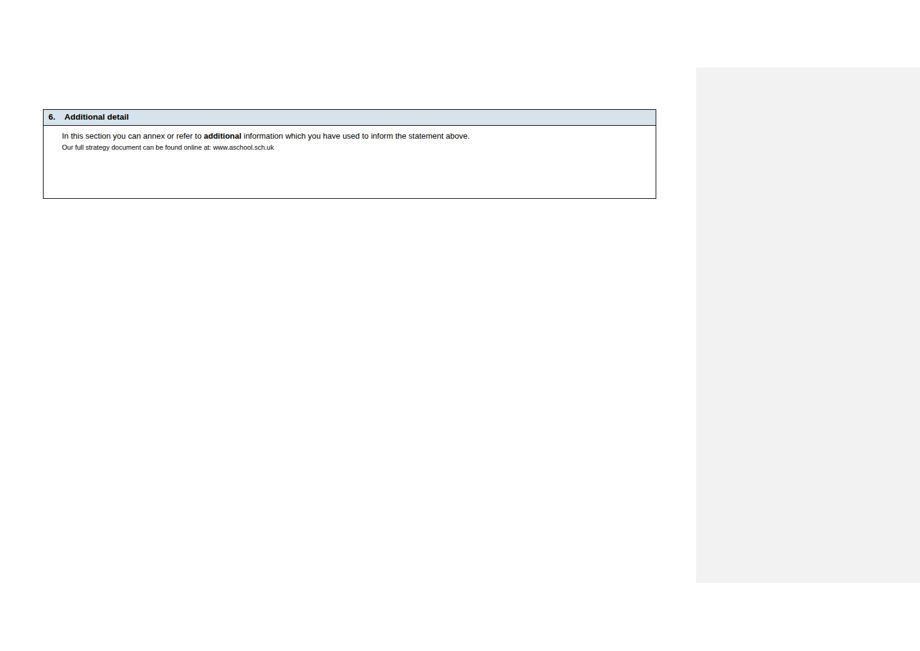6. Additional detail
In this section you can annex or refer to additional information which you have used to inform the statement above.
Our full strategy document can be found online at: www.aschool.sch.uk